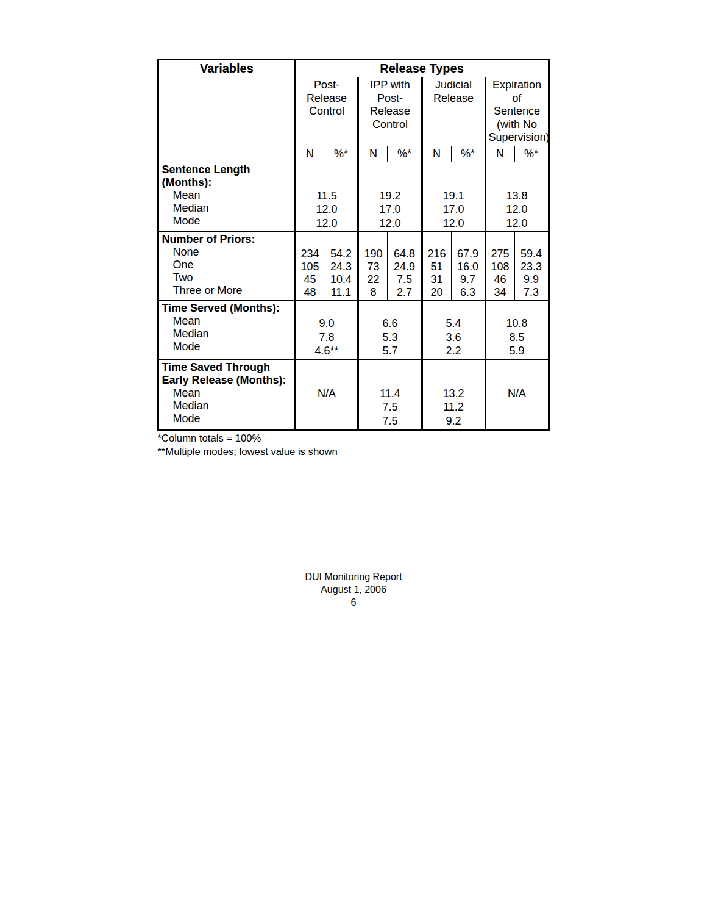| Variables | Release Types |
| --- | --- |
| Post- Release Control | IPP with Post- Release Control | Judicial Release | Expiration of Sentence (with No Supervision) |
| N | %* | N | %* | N | %* | N | %* |
| Sentence Length (Months): Mean Median Mode | 11.5 12.0 12.0 | 19.2 17.0 12.0 | 19.1 17.0 12.0 | 13.8 12.0 12.0 |
| Number of Priors: None One Two Three or More | 234 105 45 48 | 54.2 24.3 10.4 11.1 | 190 73 22 8 | 64.8 24.9 7.5 2.7 | 216 51 31 20 | 67.9 16.0 9.7 6.3 | 275 108 46 34 | 59.4 23.3 9.9 7.3 |
| Time Served (Months): Mean Median Mode | 9.0 7.8 4.6** | 6.6 5.3 5.7 | 5.4 3.6 2.2 | 10.8 8.5 5.9 |
| Time Saved Through Early Release (Months): Mean Median Mode | N/A | 11.4 7.5 7.5 | 13.2 11.2 9.2 | N/A |
*Column totals = 100%
**Multiple modes; lowest value is shown
DUI Monitoring Report
August 1, 2006
6